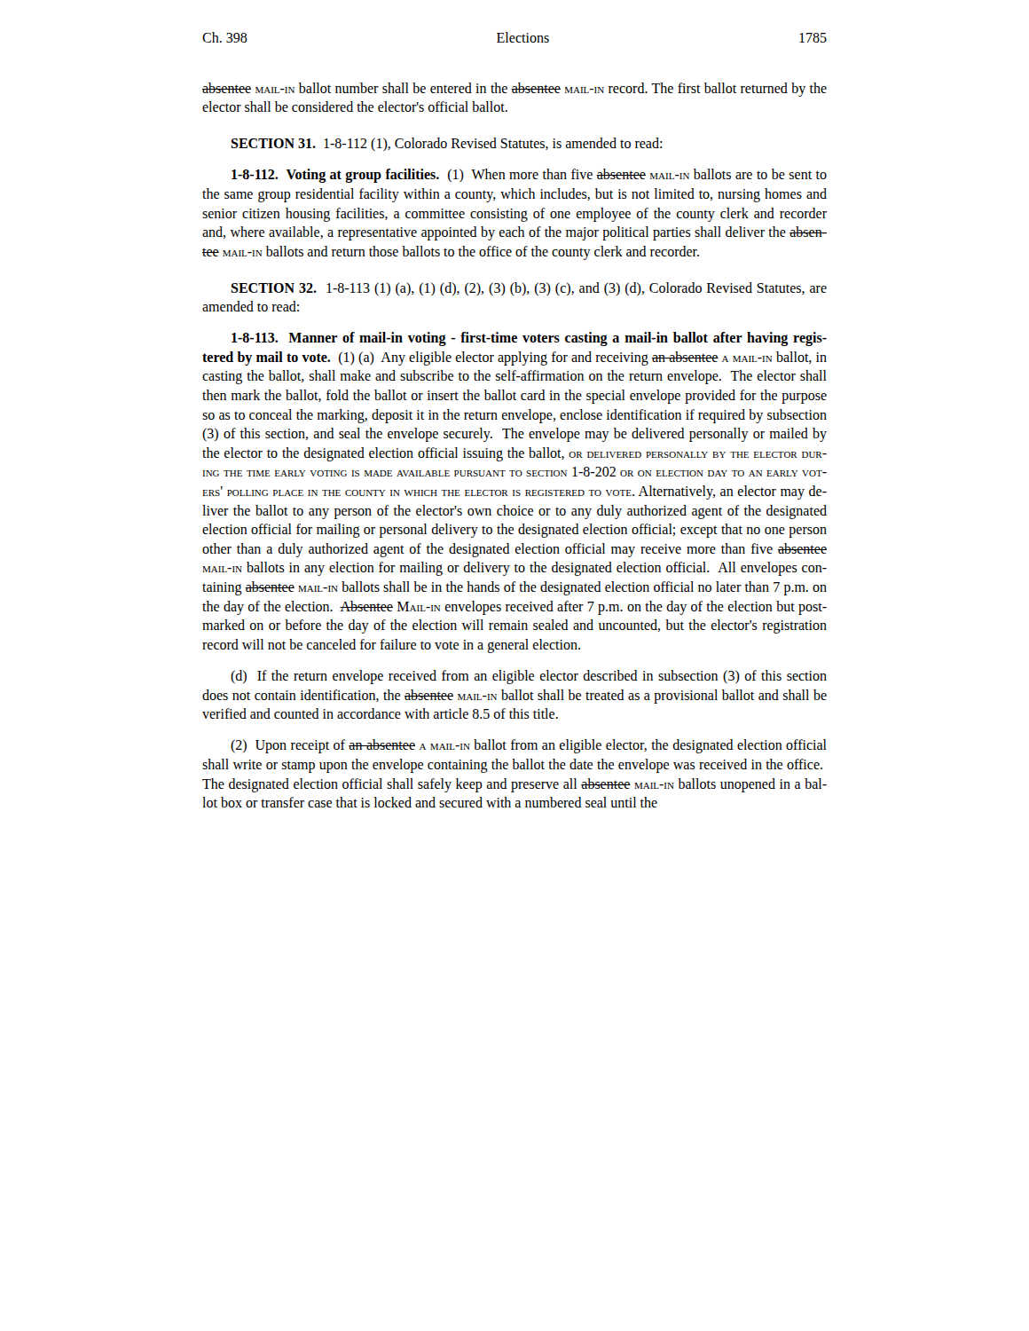Ch. 398 Elections 1785
absentee mail-in ballot number shall be entered in the absentee mail-in record. The first ballot returned by the elector shall be considered the elector's official ballot.
SECTION 31. 1-8-112 (1), Colorado Revised Statutes, is amended to read:
1-8-112. Voting at group facilities. (1) When more than five absentee mail-in ballots are to be sent to the same group residential facility within a county, which includes, but is not limited to, nursing homes and senior citizen housing facilities, a committee consisting of one employee of the county clerk and recorder and, where available, a representative appointed by each of the major political parties shall deliver the absentee mail-in ballots and return those ballots to the office of the county clerk and recorder.
SECTION 32. 1-8-113 (1) (a), (1) (d), (2), (3) (b), (3) (c), and (3) (d), Colorado Revised Statutes, are amended to read:
1-8-113. Manner of mail-in voting - first-time voters casting a mail-in ballot after having registered by mail to vote. (1) (a) Any eligible elector applying for and receiving an absentee a mail-in ballot, in casting the ballot, shall make and subscribe to the self-affirmation on the return envelope. The elector shall then mark the ballot, fold the ballot or insert the ballot card in the special envelope provided for the purpose so as to conceal the marking, deposit it in the return envelope, enclose identification if required by subsection (3) of this section, and seal the envelope securely. The envelope may be delivered personally or mailed by the elector to the designated election official issuing the ballot, or delivered personally by the elector during the time early voting is made available pursuant to section 1-8-202 or on election day to an early voters' polling place in the county in which the elector is registered to vote. Alternatively, an elector may deliver the ballot to any person of the elector's own choice or to any duly authorized agent of the designated election official for mailing or personal delivery to the designated election official; except that no one person other than a duly authorized agent of the designated election official may receive more than five absentee mail-in ballots in any election for mailing or delivery to the designated election official. All envelopes containing absentee mail-in ballots shall be in the hands of the designated election official no later than 7 p.m. on the day of the election. Absentee Mail-in envelopes received after 7 p.m. on the day of the election but postmarked on or before the day of the election will remain sealed and uncounted, but the elector's registration record will not be canceled for failure to vote in a general election.
(d) If the return envelope received from an eligible elector described in subsection (3) of this section does not contain identification, the absentee mail-in ballot shall be treated as a provisional ballot and shall be verified and counted in accordance with article 8.5 of this title.
(2) Upon receipt of an absentee a mail-in ballot from an eligible elector, the designated election official shall write or stamp upon the envelope containing the ballot the date the envelope was received in the office. The designated election official shall safely keep and preserve all absentee mail-in ballots unopened in a ballot box or transfer case that is locked and secured with a numbered seal until the